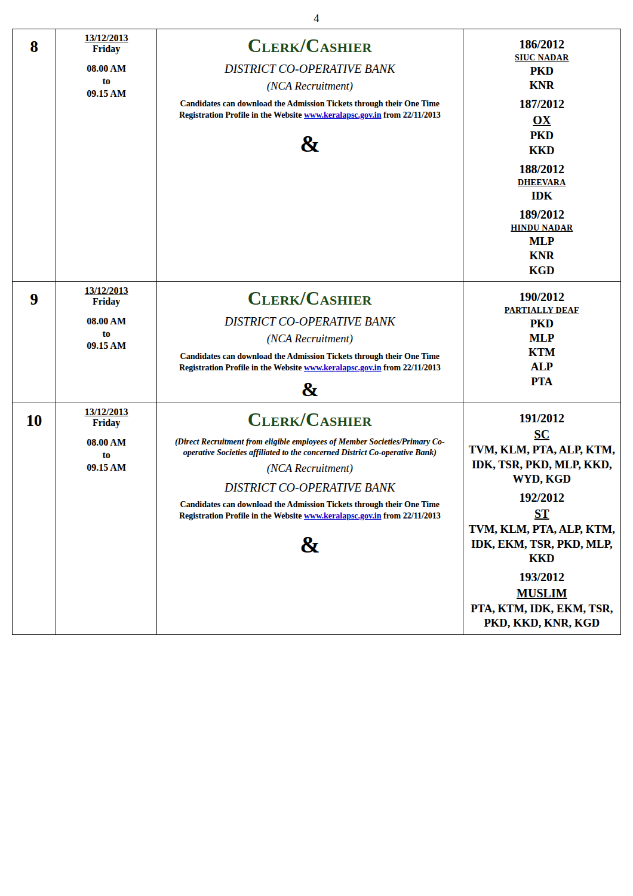4
| 8 | 13/12/2013 Friday 08.00 AM to 09.15 AM | Clerk/Cashier DISTRICT CO-OPERATIVE BANK (NCA Recruitment) Candidates can download the Admission Tickets through their One Time Registration Profile in the Website www.keralapsc.gov.in from 22/11/2013 & | 186/2012 SIUC NADAR PKD KNR 187/2012 OX PKD KKD 188/2012 DHEEVARA IDK 189/2012 HINDU NADAR MLP KNR KGD |
| 9 | 13/12/2013 Friday 08.00 AM to 09.15 AM | Clerk/Cashier DISTRICT CO-OPERATIVE BANK (NCA Recruitment) Candidates can download the Admission Tickets through their One Time Registration Profile in the Website www.keralapsc.gov.in from 22/11/2013 & | 190/2012 PARTIALLY DEAF PKD MLP KTM ALP PTA |
| 10 | 13/12/2013 Friday 08.00 AM to 09.15 AM | Clerk/Cashier (Direct Recruitment from eligible employees of Member Societies/Primary Co-operative Societies affiliated to the concerned District Co-operative Bank) (NCA Recruitment) DISTRICT CO-OPERATIVE BANK Candidates can download the Admission Tickets through their One Time Registration Profile in the Website www.keralapsc.gov.in from 22/11/2013 & | 191/2012 SC TVM, KLM, PTA, ALP, KTM, IDK, TSR, PKD, MLP, KKD, WYD, KGD 192/2012 ST TVM, KLM, PTA, ALP, KTM, IDK, EKM, TSR, PKD, MLP, KKD 193/2012 MUSLIM PTA, KTM, IDK, EKM, TSR, PKD, KKD, KNR, KGD |